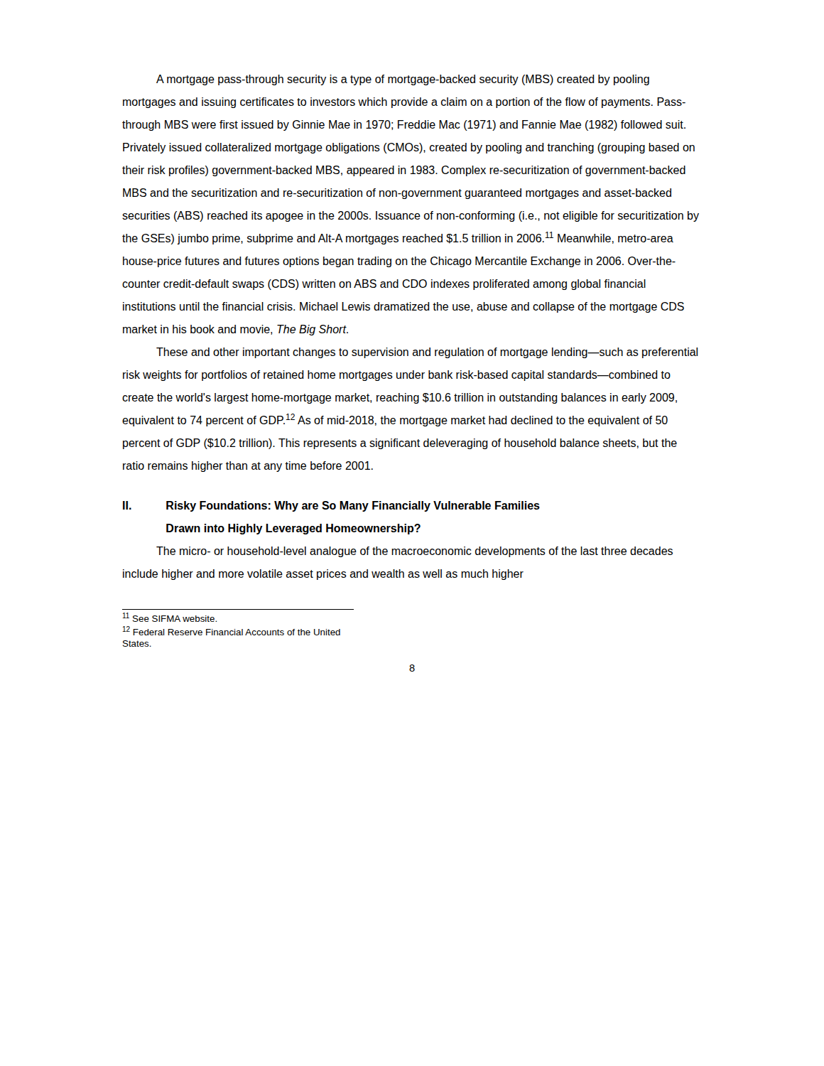A mortgage pass-through security is a type of mortgage-backed security (MBS) created by pooling mortgages and issuing certificates to investors which provide a claim on a portion of the flow of payments. Pass-through MBS were first issued by Ginnie Mae in 1970; Freddie Mac (1971) and Fannie Mae (1982) followed suit. Privately issued collateralized mortgage obligations (CMOs), created by pooling and tranching (grouping based on their risk profiles) government-backed MBS, appeared in 1983. Complex re-securitization of government-backed MBS and the securitization and re-securitization of non-government guaranteed mortgages and asset-backed securities (ABS) reached its apogee in the 2000s. Issuance of non-conforming (i.e., not eligible for securitization by the GSEs) jumbo prime, subprime and Alt-A mortgages reached $1.5 trillion in 2006.11 Meanwhile, metro-area house-price futures and futures options began trading on the Chicago Mercantile Exchange in 2006. Over-the-counter credit-default swaps (CDS) written on ABS and CDO indexes proliferated among global financial institutions until the financial crisis. Michael Lewis dramatized the use, abuse and collapse of the mortgage CDS market in his book and movie, The Big Short.
These and other important changes to supervision and regulation of mortgage lending—such as preferential risk weights for portfolios of retained home mortgages under bank risk-based capital standards—combined to create the world's largest home-mortgage market, reaching $10.6 trillion in outstanding balances in early 2009, equivalent to 74 percent of GDP.12 As of mid-2018, the mortgage market had declined to the equivalent of 50 percent of GDP ($10.2 trillion). This represents a significant deleveraging of household balance sheets, but the ratio remains higher than at any time before 2001.
II. Risky Foundations: Why are So Many Financially Vulnerable Families Drawn into Highly Leveraged Homeownership?
The micro- or household-level analogue of the macroeconomic developments of the last three decades include higher and more volatile asset prices and wealth as well as much higher
11 See SIFMA website.
12 Federal Reserve Financial Accounts of the United States.
8